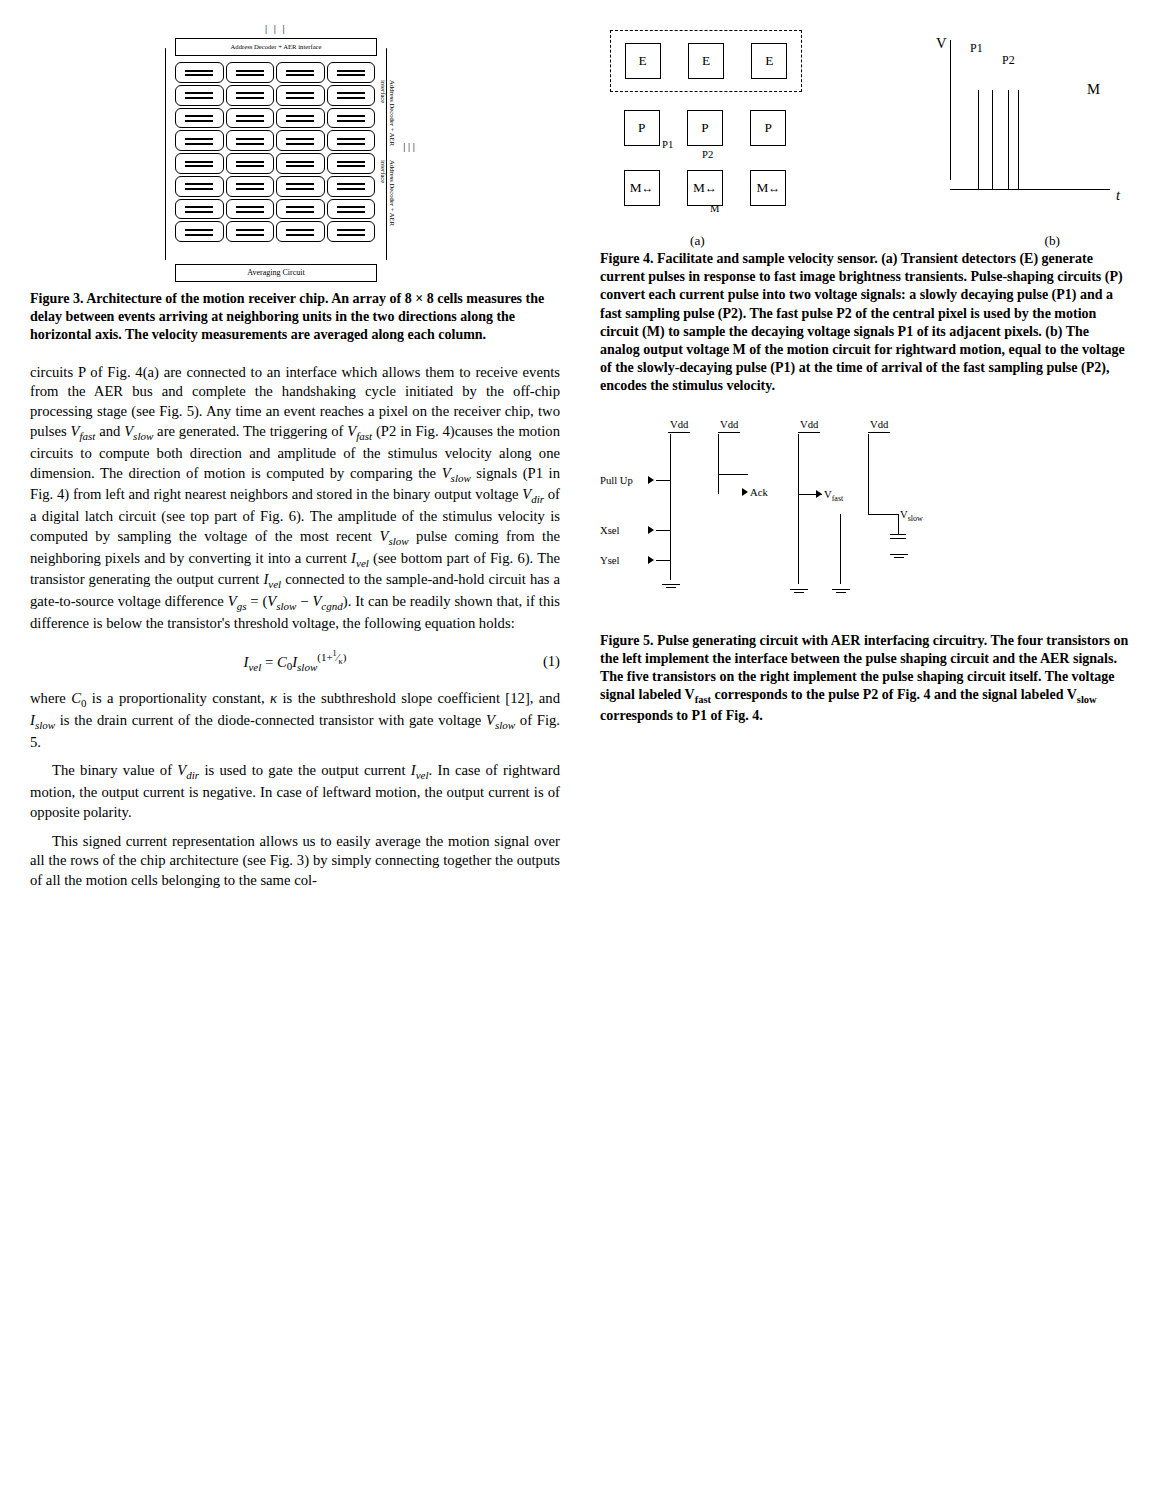| | |
Address Decoder + AER interface
Address Decoder + AER interface
Address Decoder + AER interface
| | |
Averaging Circuit
Figure 3. Architecture of the motion receiver chip. An array of 8 × 8 cells measures the delay between events arriving at neighboring units in the two directions along the horizontal axis. The velocity measurements are averaged along each column.
circuits P of Fig. 4(a) are connected to an interface which allows them to receive events from the AER bus and complete the handshaking cycle initiated by the off-chip processing stage (see Fig. 5). Any time an event reaches a pixel on the receiver chip, two pulses Vfast and Vslow are generated. The triggering of Vfast (P2 in Fig. 4)causes the motion circuits to compute both direction and amplitude of the stimulus velocity along one dimension. The direction of motion is computed by comparing the Vslow signals (P1 in Fig. 4) from left and right nearest neighbors and stored in the binary output voltage Vdir of a digital latch circuit (see top part of Fig. 6). The amplitude of the stimulus velocity is computed by sampling the voltage of the most recent Vslow pulse coming from the neighboring pixels and by converting it into a current Ivel (see bottom part of Fig. 6). The transistor generating the output current Ivel connected to the sample-and-hold circuit has a gate-to-source voltage difference Vgs = (Vslow − Vcgnd). It can be readily shown that, if this difference is below the transistor's threshold voltage, the following equation holds:
Ivel = C0Islow(1+1⁄κ) (1)
where C0 is a proportionality constant, κ is the subthreshold slope coefficient [12], and Islow is the drain current of the diode-connected transistor with gate voltage Vslow of Fig. 5.
The binary value of Vdir is used to gate the output current Ivel. In case of rightward motion, the output current is negative. In case of leftward motion, the output current is of opposite polarity.
This signed current representation allows us to easily average the motion signal over all the rows of the chip architecture (see Fig. 3) by simply connecting together the outputs of all the motion cells belonging to the same col-
E
E
E
P
P
P
P1
P2
M
M
M
M
V
t
P1
P2
M
(a)
(b)
Figure 4. Facilitate and sample velocity sensor. (a) Transient detectors (E) generate current pulses in response to fast image brightness transients. Pulse-shaping circuits (P) convert each current pulse into two voltage signals: a slowly decaying pulse (P1) and a fast sampling pulse (P2). The fast pulse P2 of the central pixel is used by the motion circuit (M) to sample the decaying voltage signals P1 of its adjacent pixels. (b) The analog output voltage M of the motion circuit for rightward motion, equal to the voltage of the slowly-decaying pulse (P1) at the time of arrival of the fast sampling pulse (P2), encodes the stimulus velocity.
Vdd
Vdd
Vdd
Vdd
Pull Up
Ack
Vfast
Vslow
Xsel
Ysel
Figure 5. Pulse generating circuit with AER interfacing circuitry. The four transistors on the left implement the interface between the pulse shaping circuit and the AER signals. The five transistors on the right implement the pulse shaping circuit itself. The voltage signal labeled Vfast corresponds to the pulse P2 of Fig. 4 and the signal labeled Vslow corresponds to P1 of Fig. 4.